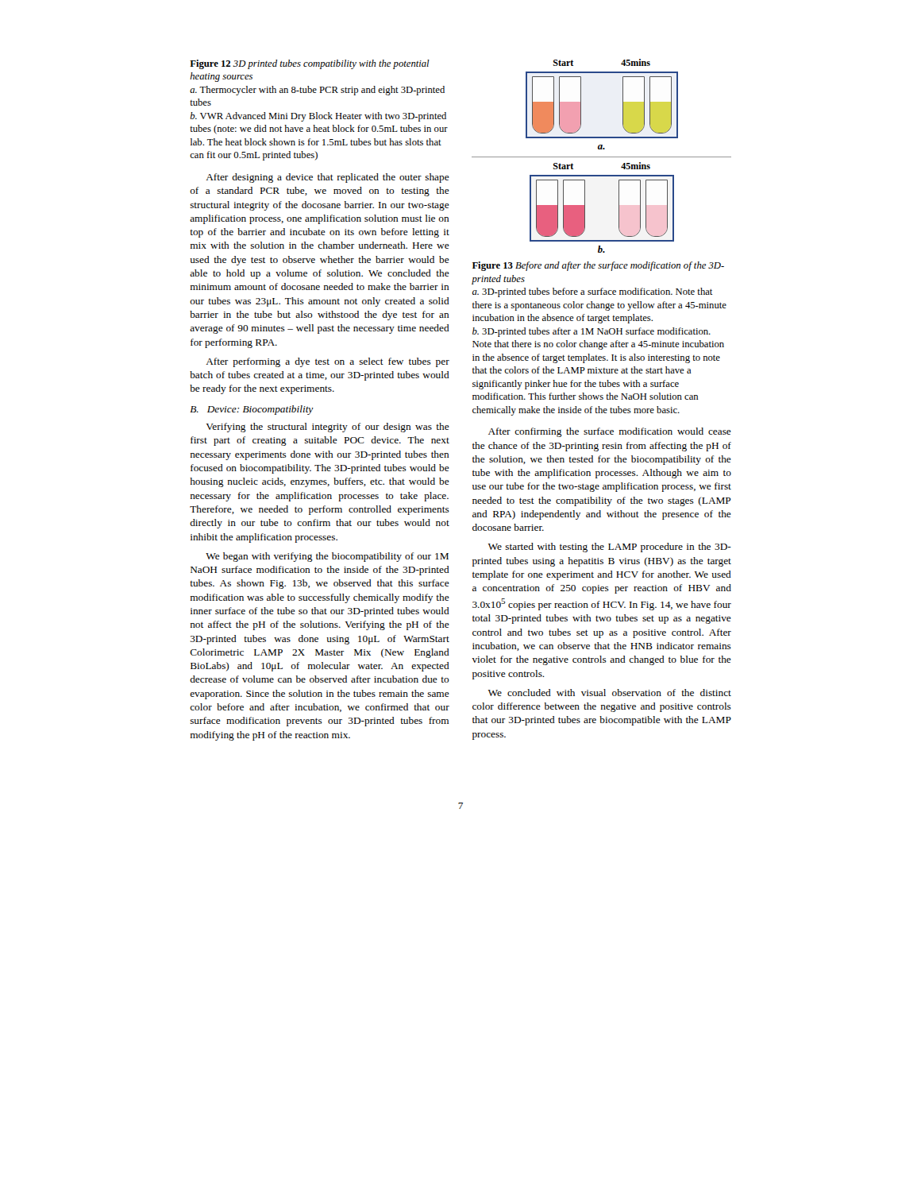Figure 12 3D printed tubes compatibility with the potential heating sources a. Thermocycler with an 8-tube PCR strip and eight 3D-printed tubes b. VWR Advanced Mini Dry Block Heater with two 3D-printed tubes (note: we did not have a heat block for 0.5mL tubes in our lab. The heat block shown is for 1.5mL tubes but has slots that can fit our 0.5mL printed tubes)
After designing a device that replicated the outer shape of a standard PCR tube, we moved on to testing the structural integrity of the docosane barrier. In our two-stage amplification process, one amplification solution must lie on top of the barrier and incubate on its own before letting it mix with the solution in the chamber underneath. Here we used the dye test to observe whether the barrier would be able to hold up a volume of solution. We concluded the minimum amount of docosane needed to make the barrier in our tubes was 23μL. This amount not only created a solid barrier in the tube but also withstood the dye test for an average of 90 minutes – well past the necessary time needed for performing RPA.
After performing a dye test on a select few tubes per batch of tubes created at a time, our 3D-printed tubes would be ready for the next experiments.
B. Device: Biocompatibility
Verifying the structural integrity of our design was the first part of creating a suitable POC device. The next necessary experiments done with our 3D-printed tubes then focused on biocompatibility. The 3D-printed tubes would be housing nucleic acids, enzymes, buffers, etc. that would be necessary for the amplification processes to take place. Therefore, we needed to perform controlled experiments directly in our tube to confirm that our tubes would not inhibit the amplification processes.
We began with verifying the biocompatibility of our 1M NaOH surface modification to the inside of the 3D-printed tubes. As shown Fig. 13b, we observed that this surface modification was able to successfully chemically modify the inner surface of the tube so that our 3D-printed tubes would not affect the pH of the solutions. Verifying the pH of the 3D-printed tubes was done using 10μL of WarmStart Colorimetric LAMP 2X Master Mix (New England BioLabs) and 10μL of molecular water. An expected decrease of volume can be observed after incubation due to evaporation. Since the solution in the tubes remain the same color before and after incubation, we confirmed that our surface modification prevents our 3D-printed tubes from modifying the pH of the reaction mix.
Start 45mins
a.
Start 45mins
b.
Figure 13 Before and after the surface modification of the 3D-printed tubes a. 3D-printed tubes before a surface modification. Note that there is a spontaneous color change to yellow after a 45-minute incubation in the absence of target templates. b. 3D-printed tubes after a 1M NaOH surface modification. Note that there is no color change after a 45-minute incubation in the absence of target templates. It is also interesting to note that the colors of the LAMP mixture at the start have a significantly pinker hue for the tubes with a surface modification. This further shows the NaOH solution can chemically make the inside of the tubes more basic.
After confirming the surface modification would cease the chance of the 3D-printing resin from affecting the pH of the solution, we then tested for the biocompatibility of the tube with the amplification processes. Although we aim to use our tube for the two-stage amplification process, we first needed to test the compatibility of the two stages (LAMP and RPA) independently and without the presence of the docosane barrier.
We started with testing the LAMP procedure in the 3D-printed tubes using a hepatitis B virus (HBV) as the target template for one experiment and HCV for another. We used a concentration of 250 copies per reaction of HBV and 3.0x105 copies per reaction of HCV. In Fig. 14, we have four total 3D-printed tubes with two tubes set up as a negative control and two tubes set up as a positive control. After incubation, we can observe that the HNB indicator remains violet for the negative controls and changed to blue for the positive controls.
We concluded with visual observation of the distinct color difference between the negative and positive controls that our 3D-printed tubes are biocompatible with the LAMP process.
7